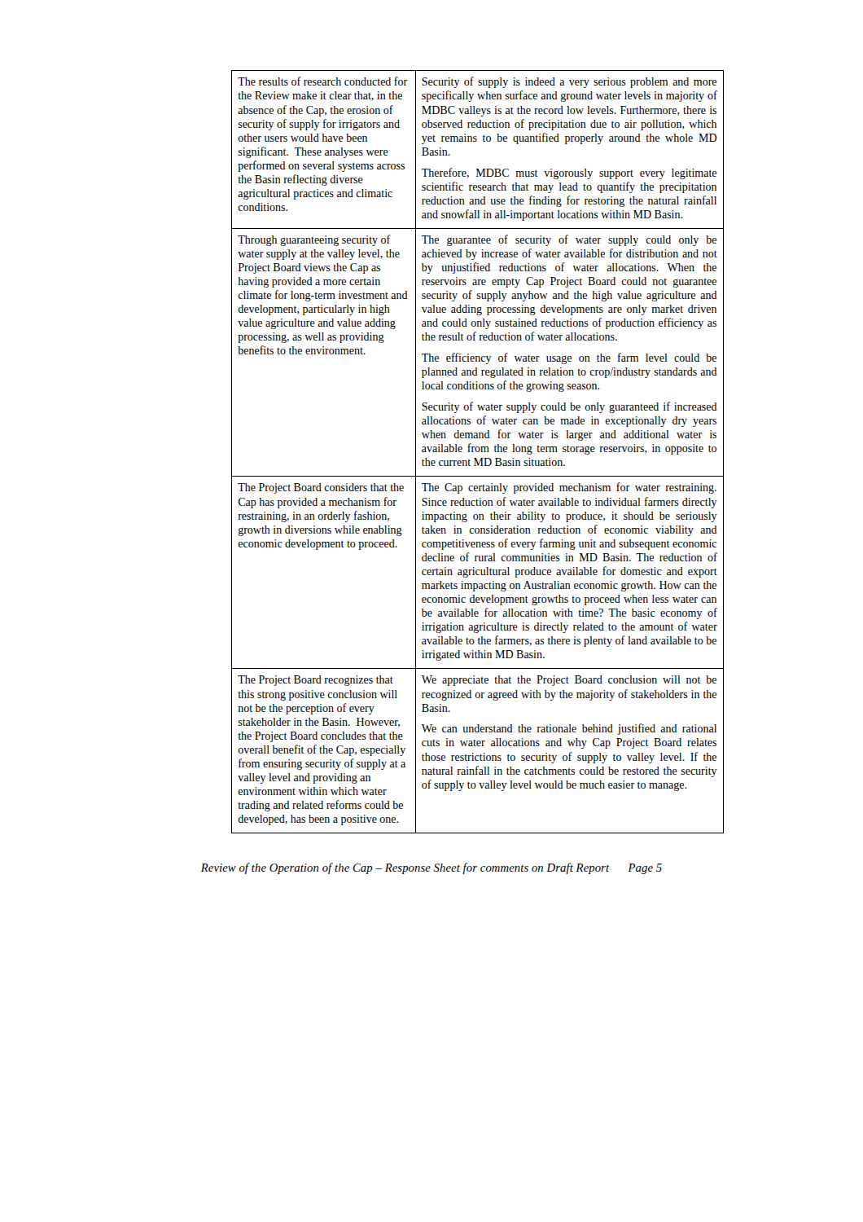| | The results of research conducted for the Review make it clear that, in the absence of the Cap, the erosion of security of supply for irrigators and other users would have been significant. These analyses were performed on several systems across the Basin reflecting diverse agricultural practices and climatic conditions. | Security of supply is indeed a very serious problem and more specifically when surface and ground water levels in majority of MDBC valleys is at the record low levels. Furthermore, there is observed reduction of precipitation due to air pollution, which yet remains to be quantified properly around the whole MD Basin. Therefore, MDBC must vigorously support every legitimate scientific research that may lead to quantify the precipitation reduction and use the finding for restoring the natural rainfall and snowfall in all-important locations within MD Basin. |
| | Through guaranteeing security of water supply at the valley level, the Project Board views the Cap as having provided a more certain climate for long-term investment and development, particularly in high value agriculture and value adding processing, as well as providing benefits to the environment. | The guarantee of security of water supply could only be achieved by increase of water available for distribution and not by unjustified reductions of water allocations. When the reservoirs are empty Cap Project Board could not guarantee security of supply anyhow and the high value agriculture and value adding processing developments are only market driven and could only sustained reductions of production efficiency as the result of reduction of water allocations. The efficiency of water usage on the farm level could be planned and regulated in relation to crop/industry standards and local conditions of the growing season. Security of water supply could be only guaranteed if increased allocations of water can be made in exceptionally dry years when demand for water is larger and additional water is available from the long term storage reservoirs, in opposite to the current MD Basin situation. |
| | The Project Board considers that the Cap has provided a mechanism for restraining, in an orderly fashion, growth in diversions while enabling economic development to proceed. | The Cap certainly provided mechanism for water restraining. Since reduction of water available to individual farmers directly impacting on their ability to produce, it should be seriously taken in consideration reduction of economic viability and competitiveness of every farming unit and subsequent economic decline of rural communities in MD Basin. The reduction of certain agricultural produce available for domestic and export markets impacting on Australian economic growth. How can the economic development growths to proceed when less water can be available for allocation with time? The basic economy of irrigation agriculture is directly related to the amount of water available to the farmers, as there is plenty of land available to be irrigated within MD Basin. |
| | The Project Board recognizes that this strong positive conclusion will not be the perception of every stakeholder in the Basin. However, the Project Board concludes that the overall benefit of the Cap, especially from ensuring security of supply at a valley level and providing an environment within which water trading and related reforms could be developed, has been a positive one. | We appreciate that the Project Board conclusion will not be recognized or agreed with by the majority of stakeholders in the Basin. We can understand the rationale behind justified and rational cuts in water allocations and why Cap Project Board relates those restrictions to security of supply to valley level. If the natural rainfall in the catchments could be restored the security of supply to valley level would be much easier to manage. |
Review of the Operation of the Cap – Response Sheet for comments on Draft ReportPage 5